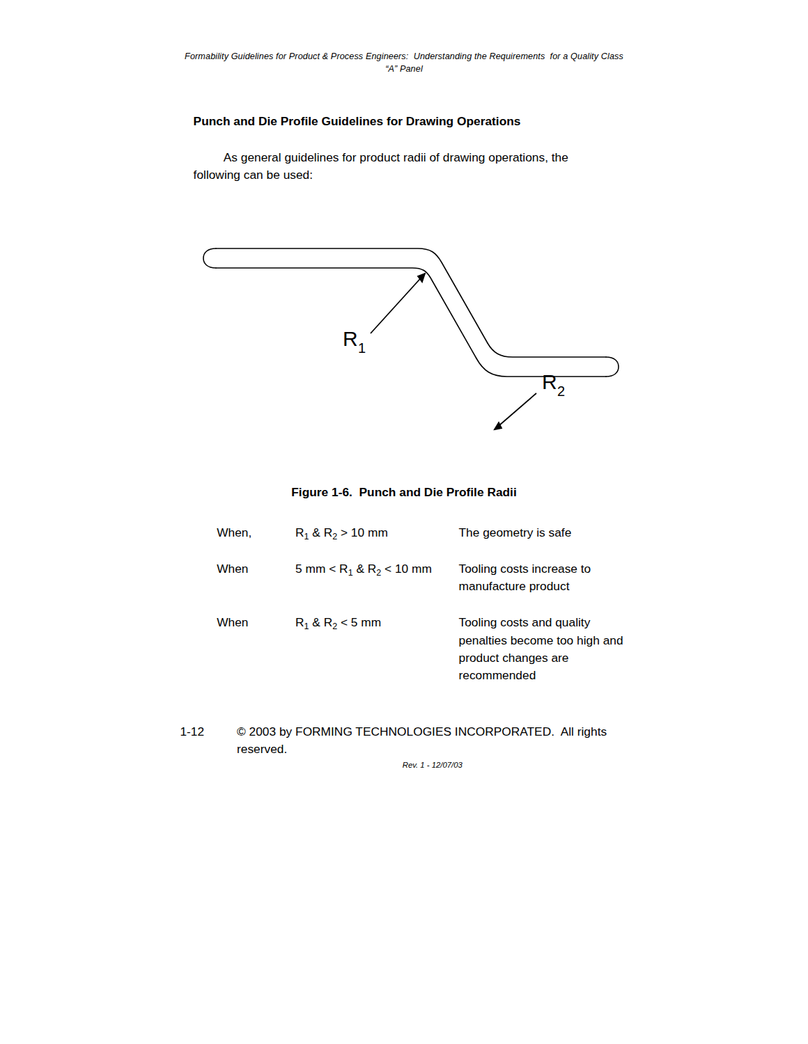Formability Guidelines for Product & Process Engineers: Understanding the Requirements for a Quality Class “A” Panel
Punch and Die Profile Guidelines for Drawing Operations
As general guidelines for product radii of drawing operations, the following can be used:
R 1 R 2
Figure 1-6. Punch and Die Profile Radii
| When, | R 1 & R 2 > 10 mm | The geometry is safe |
| When | 5 mm < R 1 & R 2 < 10 mm | Tooling costs increase to manufacture product |
| When | R 1 & R 2 < 5 mm | Tooling costs and quality penalties become too high and product changes are recommended |
1-12 © 2003 by FORMING TECHNOLOGIES INCORPORATED. All rights reserved.
Rev. 1 - 12/07/03